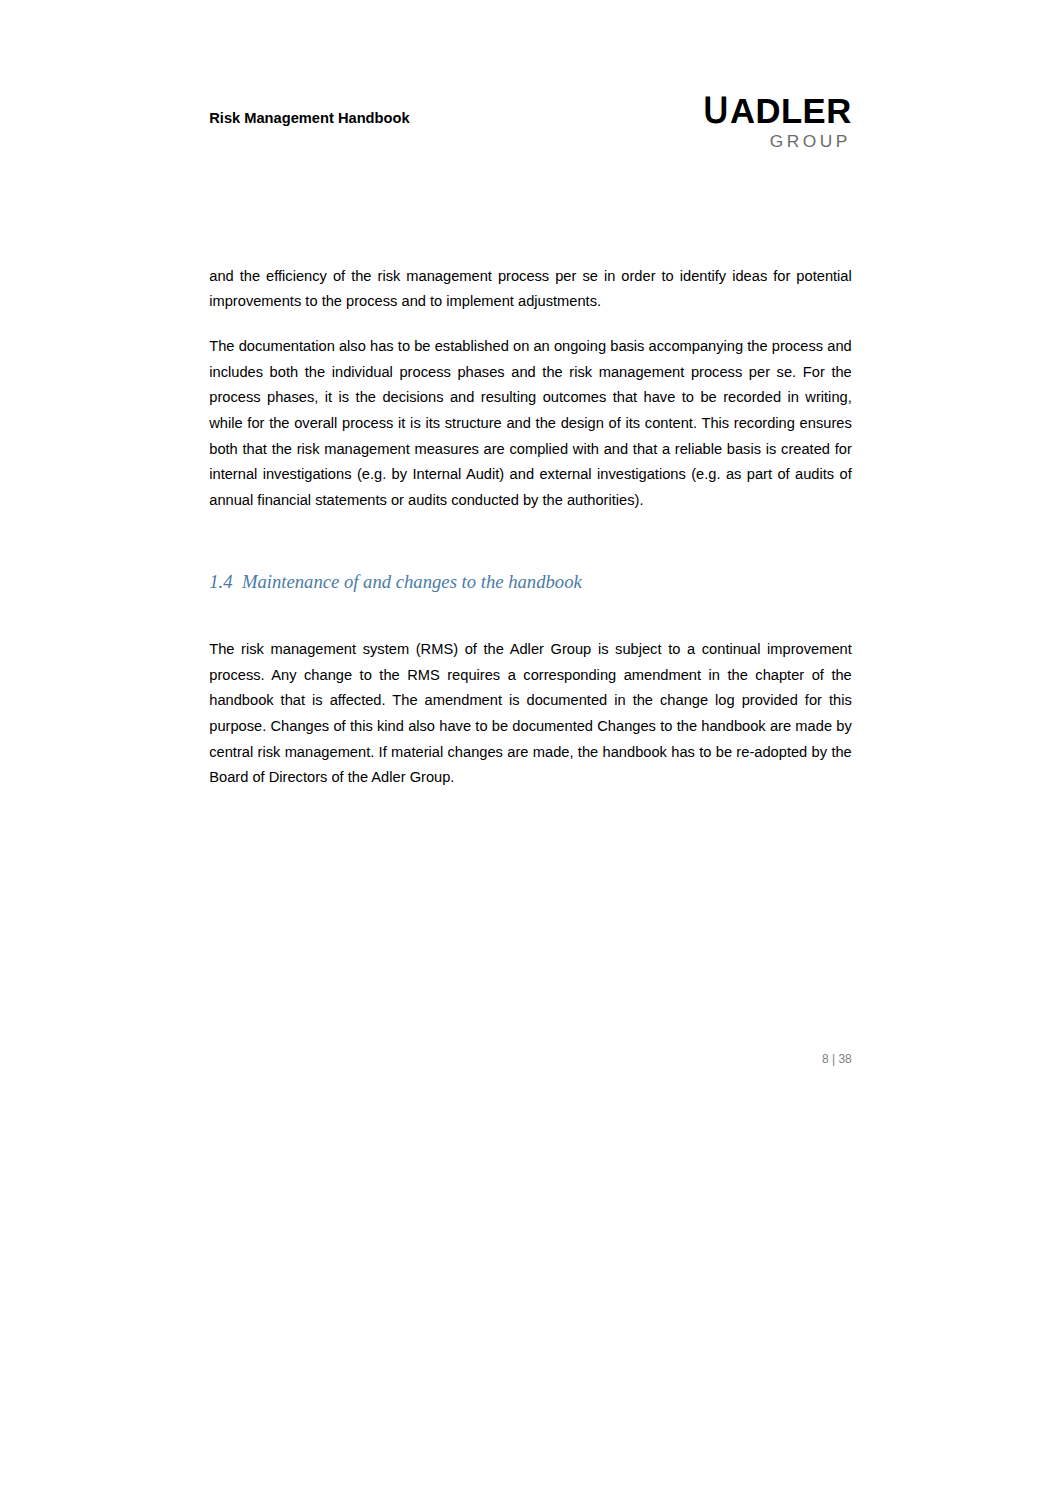Risk Management Handbook
ᑌADLER
GROUP
and the efficiency of the risk management process per se in order to identify ideas for potential improvements to the process and to implement adjustments.
The documentation also has to be established on an ongoing basis accompanying the process and includes both the individual process phases and the risk management process per se. For the process phases, it is the decisions and resulting outcomes that have to be recorded in writing, while for the overall process it is its structure and the design of its content. This recording ensures both that the risk management measures are complied with and that a reliable basis is created for internal investigations (e.g. by Internal Audit) and external investigations (e.g. as part of audits of annual financial statements or audits conducted by the authorities).
1.4 Maintenance of and changes to the handbook
The risk management system (RMS) of the Adler Group is subject to a continual improvement process. Any change to the RMS requires a corresponding amendment in the chapter of the handbook that is affected. The amendment is documented in the change log provided for this purpose. Changes of this kind also have to be documented Changes to the handbook are made by central risk management. If material changes are made, the handbook has to be re-adopted by the Board of Directors of the Adler Group.
8 | 38